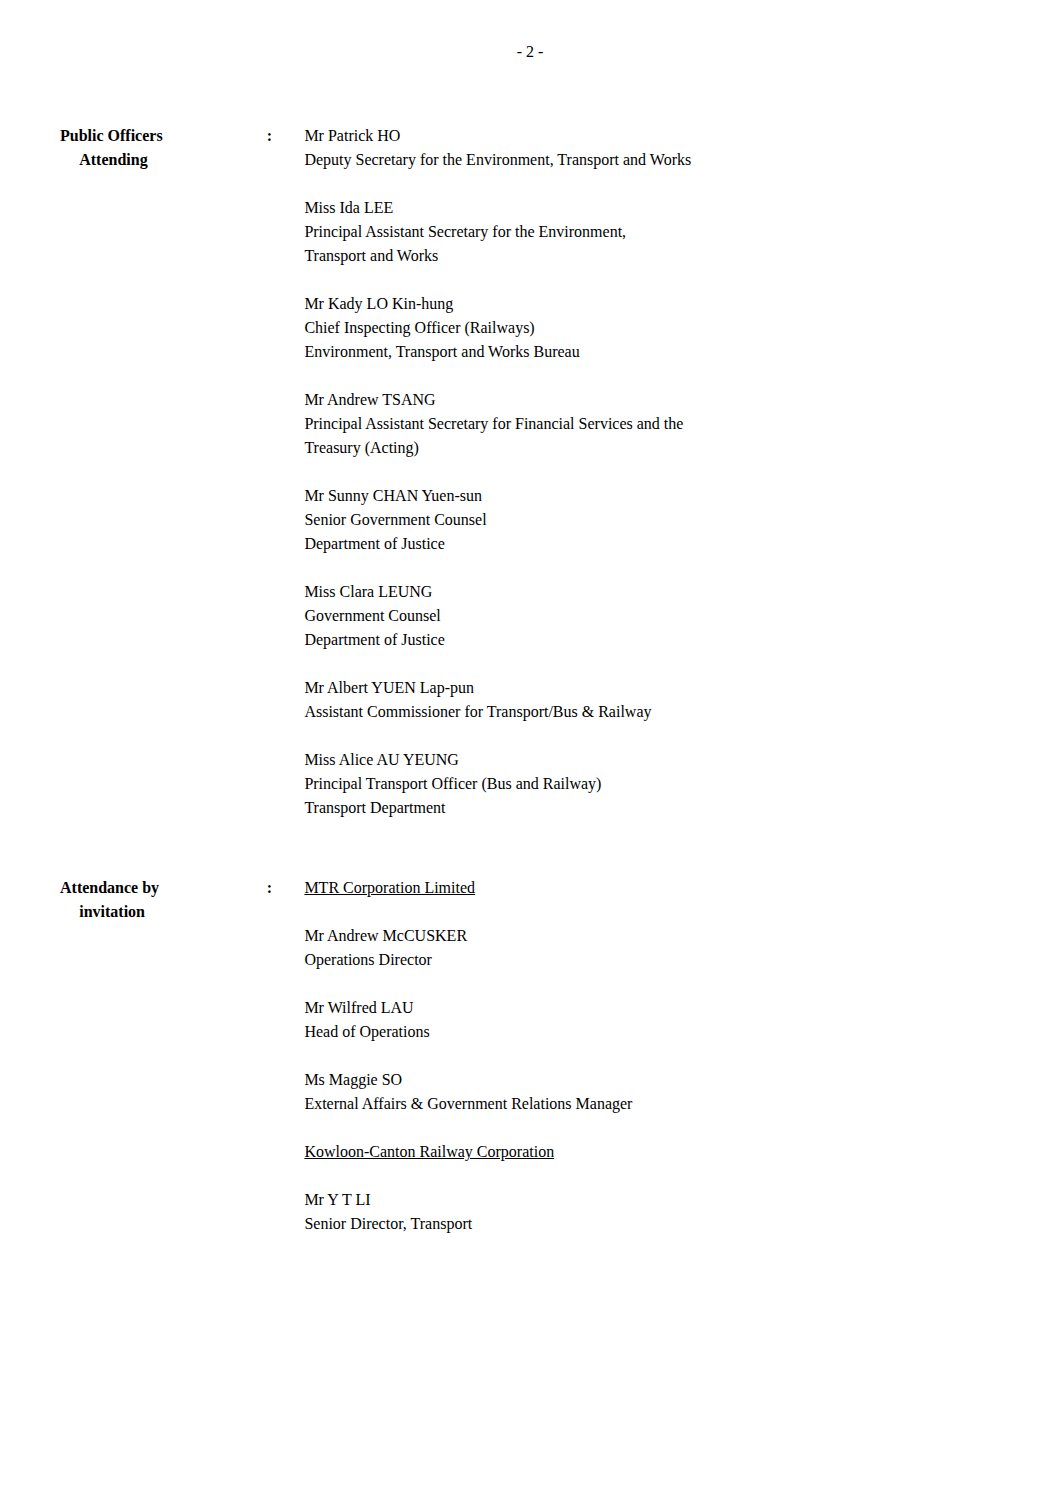- 2 -
| Public Officers Attending | : | Mr Patrick HO Deputy Secretary for the Environment, Transport and Works Miss Ida LEE Principal Assistant Secretary for the Environment, Transport and Works Mr Kady LO Kin-hung Chief Inspecting Officer (Railways) Environment, Transport and Works Bureau Mr Andrew TSANG Principal Assistant Secretary for Financial Services and the Treasury (Acting) Mr Sunny CHAN Yuen-sun Senior Government Counsel Department of Justice Miss Clara LEUNG Government Counsel Department of Justice Mr Albert YUEN Lap-pun Assistant Commissioner for Transport/Bus & Railway Miss Alice AU YEUNG Principal Transport Officer (Bus and Railway) Transport Department |
| Attendance by invitation | : | MTR Corporation Limited Mr Andrew McCUSKER Operations Director Mr Wilfred LAU Head of Operations Ms Maggie SO External Affairs & Government Relations Manager Kowloon-Canton Railway Corporation Mr Y T LI Senior Director, Transport |